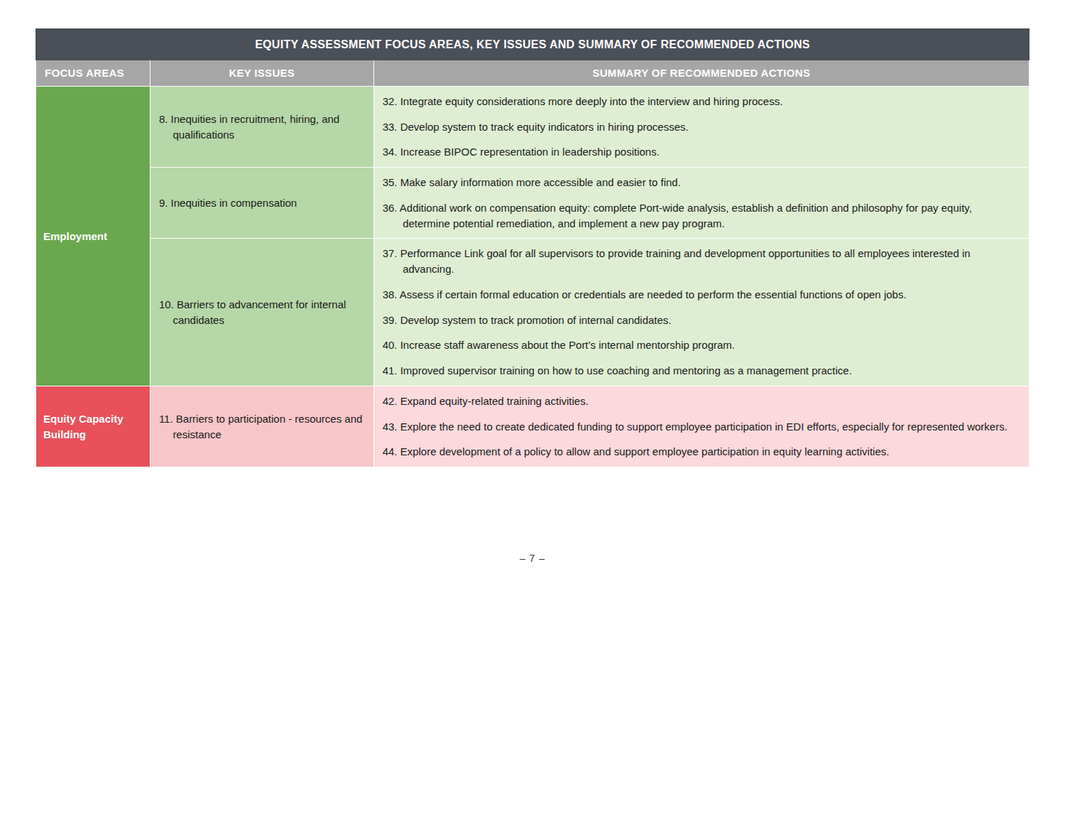| EQUITY ASSESSMENT FOCUS AREAS, KEY ISSUES AND SUMMARY OF RECOMMENDED ACTIONS |
| --- |
| FOCUS AREAS | KEY ISSUES | SUMMARY OF RECOMMENDED ACTIONS |
| Employment | 8. Inequities in recruitment, hiring, and qualifications | 32. Integrate equity considerations more deeply into the interview and hiring process. 33. Develop system to track equity indicators in hiring processes. 34. Increase BIPOC representation in leadership positions. |
| 9. Inequities in compensation | 35. Make salary information more accessible and easier to find. 36. Additional work on compensation equity: complete Port-wide analysis, establish a definition and philosophy for pay equity, determine potential remediation, and implement a new pay program. |
| 10. Barriers to advancement for internal candidates | 37. Performance Link goal for all supervisors to provide training and development opportunities to all employees interested in advancing. 38. Assess if certain formal education or credentials are needed to perform the essential functions of open jobs. 39. Develop system to track promotion of internal candidates. 40. Increase staff awareness about the Port’s internal mentorship program. 41. Improved supervisor training on how to use coaching and mentoring as a management practice. |
| Equity Capacity Building | 11. Barriers to participation - resources and resistance | 42. Expand equity-related training activities. 43. Explore the need to create dedicated funding to support employee participation in EDI efforts, especially for represented workers. 44. Explore development of a policy to allow and support employee participation in equity learning activities. |
– 7 –